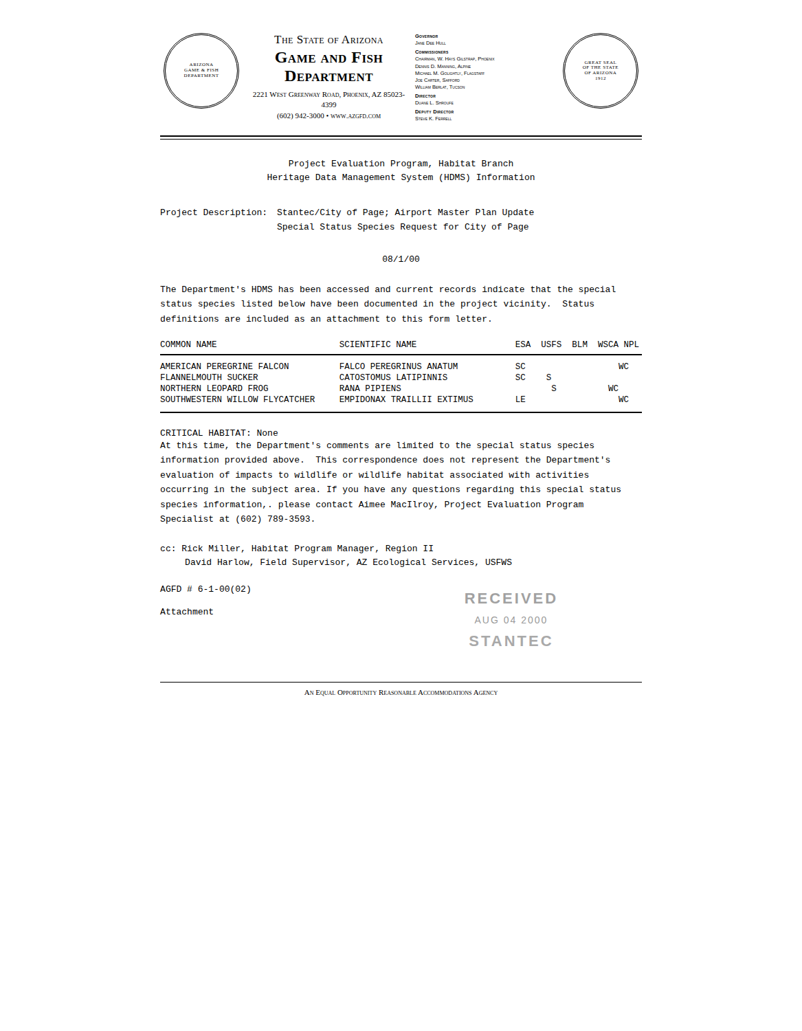ARIZONA
GAME & FISH
DEPARTMENT
The State of Arizona
Game and Fish Department
2221 West Greenway Road, Phoenix, AZ 85023-4399
(602) 942-3000 • www.azgfd.com
Governor
Jane Dee Hull
Commissioners
Chairman, W. Hays Gilstrap, Phoenix
Dennis D. Manning, Alpine
Michael M. Golightly, Flagstaff
Joe Carter, Safford
William Berlat, Tucson
Director
Duane L. Shroufe
Deputy Director
Steve K. Ferrell
GREAT SEAL
OF THE STATE
OF ARIZONA
1912
Project Evaluation Program, Habitat Branch
Heritage Data Management System (HDMS) Information
Project Description: Stantec/City of Page; Airport Master Plan Update
Special Status Species Request for City of Page
08/1/00
The Department's HDMS has been accessed and current records indicate that the special status species listed below have been documented in the project vicinity. Status definitions are included as an attachment to this form letter.
| COMMON NAME | SCIENTIFIC NAME | ESA USFS BLM WSCA NPL |
| --- | --- | --- |
| AMERICAN PEREGRINE FALCON | FALCO PEREGRINUS ANATUM | SC WC |
| FLANNELMOUTH SUCKER | CATOSTOMUS LATIPINNIS | SC S |
| NORTHERN LEOPARD FROG | RANA PIPIENS | S WC |
| SOUTHWESTERN WILLOW FLYCATCHER | EMPIDONAX TRAILLII EXTIMUS | LE WC |
CRITICAL HABITAT: None
At this time, the Department's comments are limited to the special status species information provided above. This correspondence does not represent the Department's evaluation of impacts to wildlife or wildlife habitat associated with activities occurring in the subject area. If you have any questions regarding this special status species information,. please contact Aimee MacIlroy, Project Evaluation Program Specialist at (602) 789-3593.
cc: Rick Miller, Habitat Program Manager, Region II
David Harlow, Field Supervisor, AZ Ecological Services, USFWS
AGFD # 6-1-00(02)
Attachment
RECEIVED
AUG 04 2000
STANTEC
An Equal Opportunity Reasonable Accommodations Agency